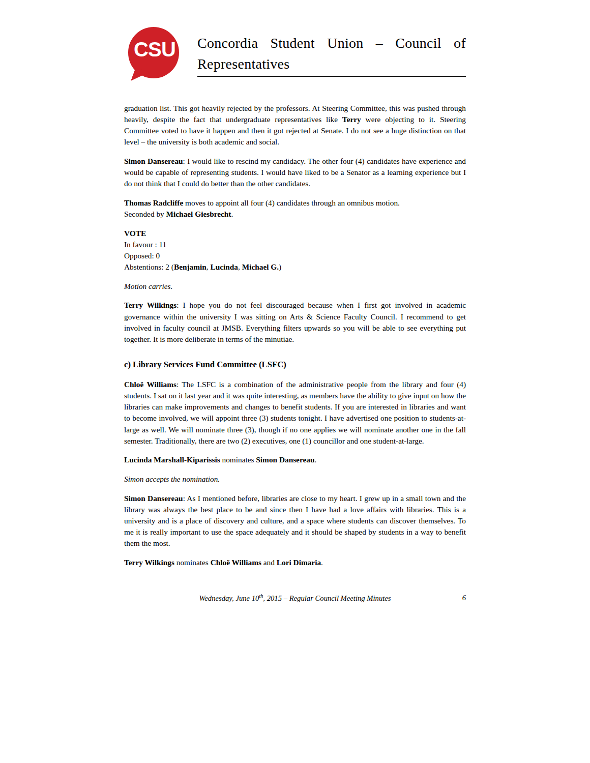CSU
Concordia Student Union – Council of Representatives
graduation list. This got heavily rejected by the professors. At Steering Committee, this was pushed through heavily, despite the fact that undergraduate representatives like Terry were objecting to it. Steering Committee voted to have it happen and then it got rejected at Senate. I do not see a huge distinction on that level – the university is both academic and social.
Simon Dansereau: I would like to rescind my candidacy. The other four (4) candidates have experience and would be capable of representing students. I would have liked to be a Senator as a learning experience but I do not think that I could do better than the other candidates.
Thomas Radcliffe moves to appoint all four (4) candidates through an omnibus motion.
Seconded by Michael Giesbrecht.
VOTE
In favour : 11
Opposed: 0
Abstentions: 2 (Benjamin, Lucinda, Michael G.)
Motion carries.
Terry Wilkings: I hope you do not feel discouraged because when I first got involved in academic governance within the university I was sitting on Arts & Science Faculty Council. I recommend to get involved in faculty council at JMSB. Everything filters upwards so you will be able to see everything put together. It is more deliberate in terms of the minutiae.
c) Library Services Fund Committee (LSFC)
Chloë Williams: The LSFC is a combination of the administrative people from the library and four (4) students. I sat on it last year and it was quite interesting, as members have the ability to give input on how the libraries can make improvements and changes to benefit students. If you are interested in libraries and want to become involved, we will appoint three (3) students tonight. I have advertised one position to students-at-large as well. We will nominate three (3), though if no one applies we will nominate another one in the fall semester. Traditionally, there are two (2) executives, one (1) councillor and one student-at-large.
Lucinda Marshall-Kiparissis nominates Simon Dansereau.
Simon accepts the nomination.
Simon Dansereau: As I mentioned before, libraries are close to my heart. I grew up in a small town and the library was always the best place to be and since then I have had a love affairs with libraries. This is a university and is a place of discovery and culture, and a space where students can discover themselves. To me it is really important to use the space adequately and it should be shaped by students in a way to benefit them the most.
Terry Wilkings nominates Chloë Williams and Lori Dimaria.
Wednesday, June 10th, 2015 – Regular Council Meeting Minutes 6